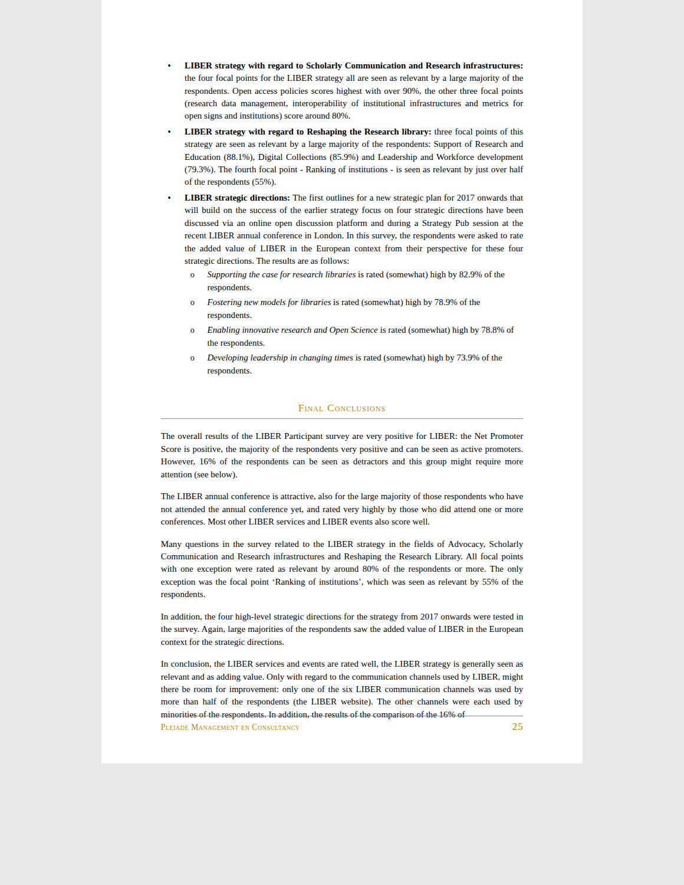LIBER strategy with regard to Scholarly Communication and Research infrastructures: the four focal points for the LIBER strategy all are seen as relevant by a large majority of the respondents. Open access policies scores highest with over 90%, the other three focal points (research data management, interoperability of institutional infrastructures and metrics for open signs and institutions) score around 80%.
LIBER strategy with regard to Reshaping the Research library: three focal points of this strategy are seen as relevant by a large majority of the respondents: Support of Research and Education (88.1%), Digital Collections (85.9%) and Leadership and Workforce development (79.3%). The fourth focal point - Ranking of institutions - is seen as relevant by just over half of the respondents (55%).
LIBER strategic directions: The first outlines for a new strategic plan for 2017 onwards that will build on the success of the earlier strategy focus on four strategic directions have been discussed via an online open discussion platform and during a Strategy Pub session at the recent LIBER annual conference in London. In this survey, the respondents were asked to rate the added value of LIBER in the European context from their perspective for these four strategic directions. The results are as follows:
Supporting the case for research libraries is rated (somewhat) high by 82.9% of the respondents.
Fostering new models for libraries is rated (somewhat) high by 78.9% of the respondents.
Enabling innovative research and Open Science is rated (somewhat) high by 78.8% of the respondents.
Developing leadership in changing times is rated (somewhat) high by 73.9% of the respondents.
Final Conclusions
The overall results of the LIBER Participant survey are very positive for LIBER: the Net Promoter Score is positive, the majority of the respondents very positive and can be seen as active promoters. However, 16% of the respondents can be seen as detractors and this group might require more attention (see below).
The LIBER annual conference is attractive, also for the large majority of those respondents who have not attended the annual conference yet, and rated very highly by those who did attend one or more conferences. Most other LIBER services and LIBER events also score well.
Many questions in the survey related to the LIBER strategy in the fields of Advocacy, Scholarly Communication and Research infrastructures and Reshaping the Research Library. All focal points with one exception were rated as relevant by around 80% of the respondents or more. The only exception was the focal point ‘Ranking of institutions’, which was seen as relevant by 55% of the respondents.
In addition, the four high-level strategic directions for the strategy from 2017 onwards were tested in the survey. Again, large majorities of the respondents saw the added value of LIBER in the European context for the strategic directions.
In conclusion, the LIBER services and events are rated well, the LIBER strategy is generally seen as relevant and as adding value. Only with regard to the communication channels used by LIBER, might there be room for improvement: only one of the six LIBER communication channels was used by more than half of the respondents (the LIBER website). The other channels were each used by minorities of the respondents. In addition, the results of the comparison of the 16% of
Pleiade Management en Consultancy 25